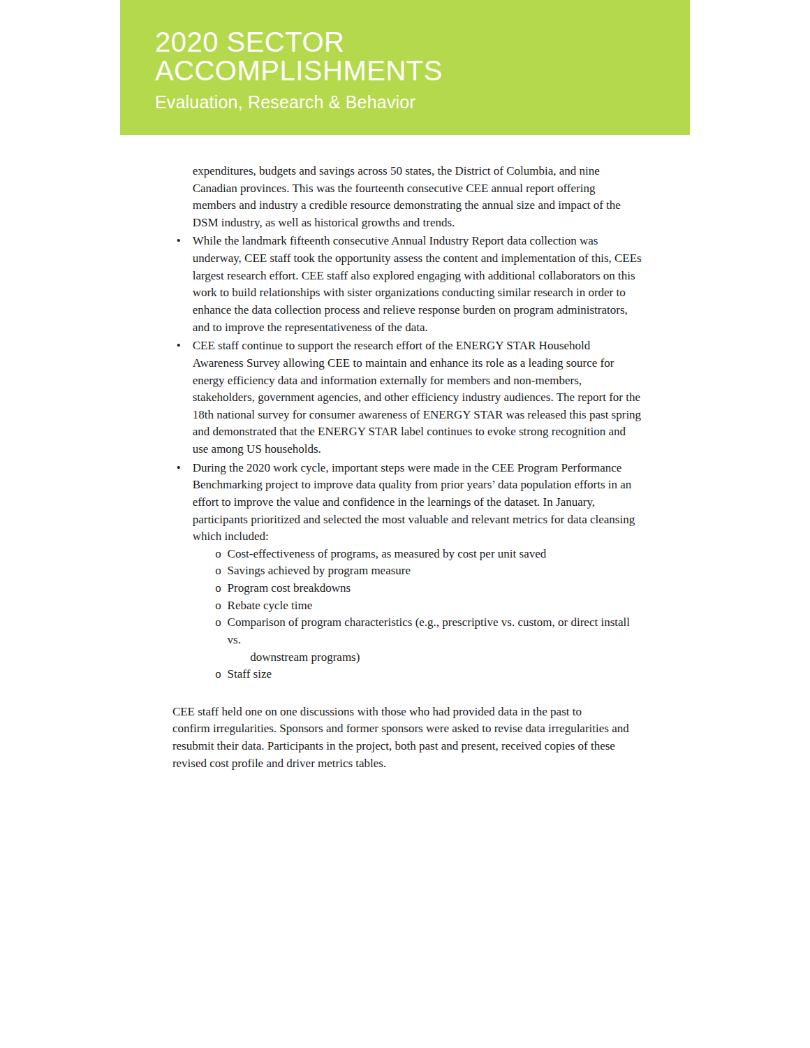2020 Sector
Accomplishments
Evaluation, Research & Behavior
expenditures, budgets and savings across 50 states, the District of Columbia, and nine Canadian provinces. This was the fourteenth consecutive CEE annual report offering members and industry a credible resource demonstrating the annual size and impact of the DSM industry, as well as historical growths and trends.
While the landmark fifteenth consecutive Annual Industry Report data collection was underway, CEE staff took the opportunity assess the content and implementation of this, CEEs largest research effort. CEE staff also explored engaging with additional collaborators on this work to build relationships with sister organizations conducting similar research in order to enhance the data collection process and relieve response burden on program administrators, and to improve the representativeness of the data.
CEE staff continue to support the research effort of the ENERGY STAR Household Awareness Survey allowing CEE to maintain and enhance its role as a leading source for energy efficiency data and information externally for members and non-members, stakeholders, government agencies, and other efficiency industry audiences. The report for the 18th national survey for consumer awareness of ENERGY STAR was released this past spring and demonstrated that the ENERGY STAR label continues to evoke strong recognition and use among US households.
During the 2020 work cycle, important steps were made in the CEE Program Performance Benchmarking project to improve data quality from prior years’ data population efforts in an effort to improve the value and confidence in the learnings of the dataset. In January, participants prioritized and selected the most valuable and relevant metrics for data cleansing which included:
Cost-effectiveness of programs, as measured by cost per unit saved
Savings achieved by program measure
Program cost breakdowns
Rebate cycle time
Comparison of program characteristics (e.g., prescriptive vs. custom, or direct install vs.downstream programs)
Staff size
CEE staff held one on one discussions with those who had provided data in the past to
confirm irregularities. Sponsors and former sponsors were asked to revise data irregularities and resubmit their data. Participants in the project, both past and present, received copies of these revised cost profile and driver metrics tables.